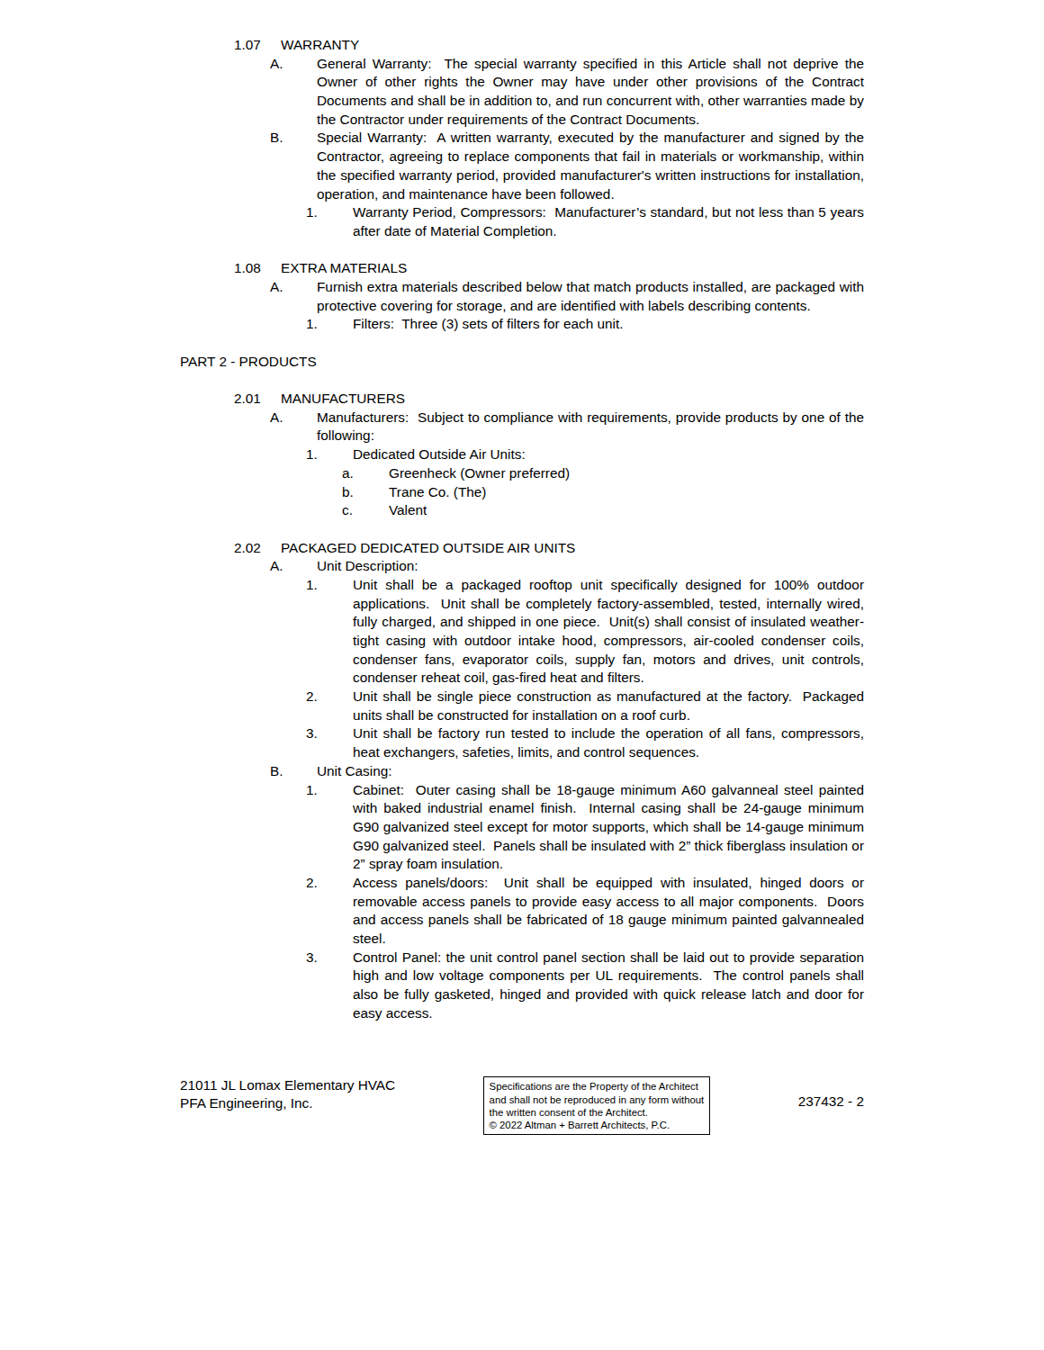1.07
WARRANTY
A.
General Warranty: The special warranty specified in this Article shall not deprive the Owner of other rights the Owner may have under other provisions of the Contract Documents and shall be in addition to, and run concurrent with, other warranties made by the Contractor under requirements of the Contract Documents.
B.
Special Warranty: A written warranty, executed by the manufacturer and signed by the Contractor, agreeing to replace components that fail in materials or workmanship, within the specified warranty period, provided manufacturer's written instructions for installation, operation, and maintenance have been followed.
1.
Warranty Period, Compressors: Manufacturer’s standard, but not less than 5 years after date of Material Completion.
1.08
EXTRA MATERIALS
A.
Furnish extra materials described below that match products installed, are packaged with protective covering for storage, and are identified with labels describing contents.
1.
Filters: Three (3) sets of filters for each unit.
PART 2 - PRODUCTS
2.01
MANUFACTURERS
A.
Manufacturers: Subject to compliance with requirements, provide products by one of the following:
1.
Dedicated Outside Air Units:
a.
Greenheck (Owner preferred)
b.
Trane Co. (The)
c.
Valent
2.02
PACKAGED DEDICATED OUTSIDE AIR UNITS
A.
Unit Description:
1.
Unit shall be a packaged rooftop unit specifically designed for 100% outdoor applications. Unit shall be completely factory-assembled, tested, internally wired, fully charged, and shipped in one piece. Unit(s) shall consist of insulated weather-tight casing with outdoor intake hood, compressors, air-cooled condenser coils, condenser fans, evaporator coils, supply fan, motors and drives, unit controls, condenser reheat coil, gas-fired heat and filters.
2.
Unit shall be single piece construction as manufactured at the factory. Packaged units shall be constructed for installation on a roof curb.
3.
Unit shall be factory run tested to include the operation of all fans, compressors, heat exchangers, safeties, limits, and control sequences.
B.
Unit Casing:
1.
Cabinet: Outer casing shall be 18-gauge minimum A60 galvanneal steel painted with baked industrial enamel finish. Internal casing shall be 24-gauge minimum G90 galvanized steel except for motor supports, which shall be 14-gauge minimum G90 galvanized steel. Panels shall be insulated with 2” thick fiberglass insulation or 2” spray foam insulation.
2.
Access panels/doors: Unit shall be equipped with insulated, hinged doors or removable access panels to provide easy access to all major components. Doors and access panels shall be fabricated of 18 gauge minimum painted galvannealed steel.
3.
Control Panel: the unit control panel section shall be laid out to provide separation high and low voltage components per UL requirements. The control panels shall also be fully gasketed, hinged and provided with quick release latch and door for easy access.
21011 JL Lomax Elementary HVAC
PFA Engineering, Inc.
Specifications are the Property of the Architect
and shall not be reproduced in any form without
the written consent of the Architect.
© 2022 Altman + Barrett Architects, P.C.
237432 - 2